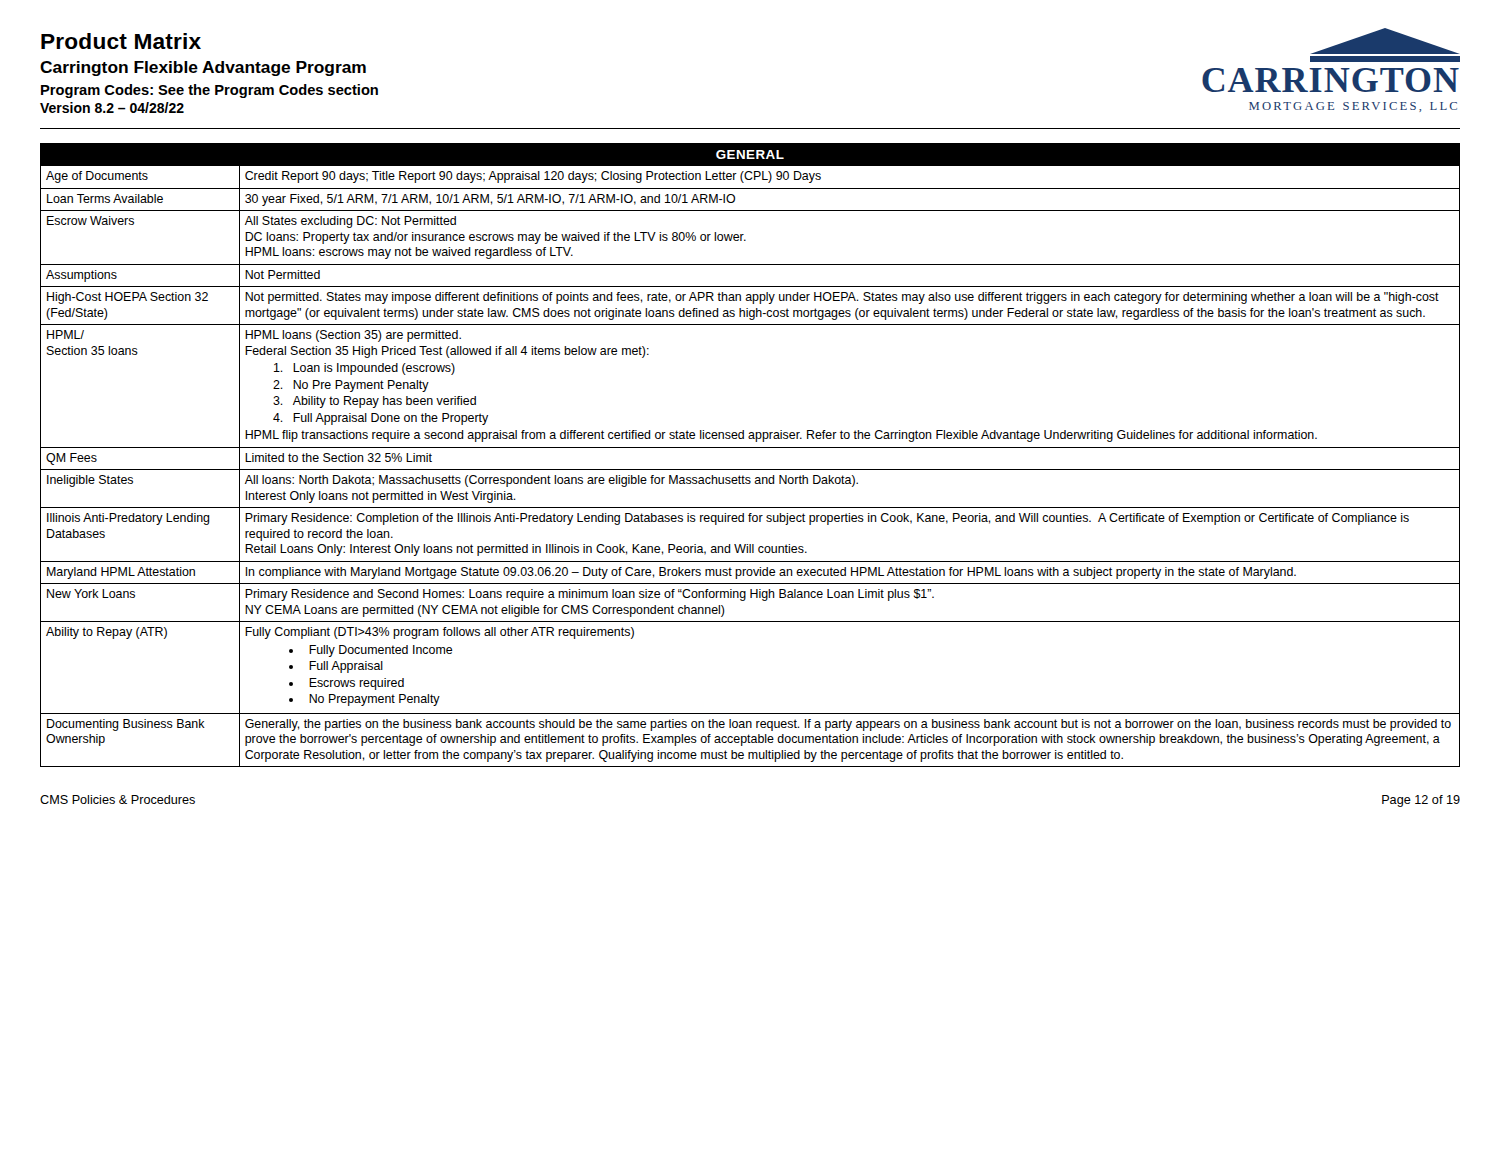Product Matrix
Carrington Flexible Advantage Program
Program Codes: See the Program Codes section
Version 8.2 – 04/28/22
CARRINGTON
MORTGAGE SERVICES, LLC
| GENERAL |
| --- |
| Age of Documents | Credit Report 90 days; Title Report 90 days; Appraisal 120 days; Closing Protection Letter (CPL) 90 Days |
| Loan Terms Available | 30 year Fixed, 5/1 ARM, 7/1 ARM, 10/1 ARM, 5/1 ARM-IO, 7/1 ARM-IO, and 10/1 ARM-IO |
| Escrow Waivers | All States excluding DC: Not Permitted DC loans: Property tax and/or insurance escrows may be waived if the LTV is 80% or lower. HPML loans: escrows may not be waived regardless of LTV. |
| Assumptions | Not Permitted |
| High-Cost HOEPA Section 32 (Fed/State) | Not permitted. States may impose different definitions of points and fees, rate, or APR than apply under HOEPA. States may also use different triggers in each category for determining whether a loan will be a "high-cost mortgage" (or equivalent terms) under state law. CMS does not originate loans defined as high-cost mortgages (or equivalent terms) under Federal or state law, regardless of the basis for the loan's treatment as such. |
| HPML/ Section 35 loans | HPML loans (Section 35) are permitted. Federal Section 35 High Priced Test (allowed if all 4 items below are met): Loan is Impounded (escrows) No Pre Payment Penalty Ability to Repay has been verified Full Appraisal Done on the Property HPML flip transactions require a second appraisal from a different certified or state licensed appraiser. Refer to the Carrington Flexible Advantage Underwriting Guidelines for additional information. |
| QM Fees | Limited to the Section 32 5% Limit |
| Ineligible States | All loans: North Dakota; Massachusetts (Correspondent loans are eligible for Massachusetts and North Dakota). Interest Only loans not permitted in West Virginia. |
| Illinois Anti-Predatory Lending Databases | Primary Residence: Completion of the Illinois Anti-Predatory Lending Databases is required for subject properties in Cook, Kane, Peoria, and Will counties. A Certificate of Exemption or Certificate of Compliance is required to record the loan. Retail Loans Only: Interest Only loans not permitted in Illinois in Cook, Kane, Peoria, and Will counties. |
| Maryland HPML Attestation | In compliance with Maryland Mortgage Statute 09.03.06.20 – Duty of Care, Brokers must provide an executed HPML Attestation for HPML loans with a subject property in the state of Maryland. |
| New York Loans | Primary Residence and Second Homes: Loans require a minimum loan size of “Conforming High Balance Loan Limit plus $1”. NY CEMA Loans are permitted (NY CEMA not eligible for CMS Correspondent channel) |
| Ability to Repay (ATR) | Fully Compliant (DTI>43% program follows all other ATR requirements) Fully Documented Income Full Appraisal Escrows required No Prepayment Penalty |
| Documenting Business Bank Ownership | Generally, the parties on the business bank accounts should be the same parties on the loan request. If a party appears on a business bank account but is not a borrower on the loan, business records must be provided to prove the borrower's percentage of ownership and entitlement to profits. Examples of acceptable documentation include: Articles of Incorporation with stock ownership breakdown, the business’s Operating Agreement, a Corporate Resolution, or letter from the company’s tax preparer. Qualifying income must be multiplied by the percentage of profits that the borrower is entitled to. |
CMS Policies & Procedures Page 12 of 19